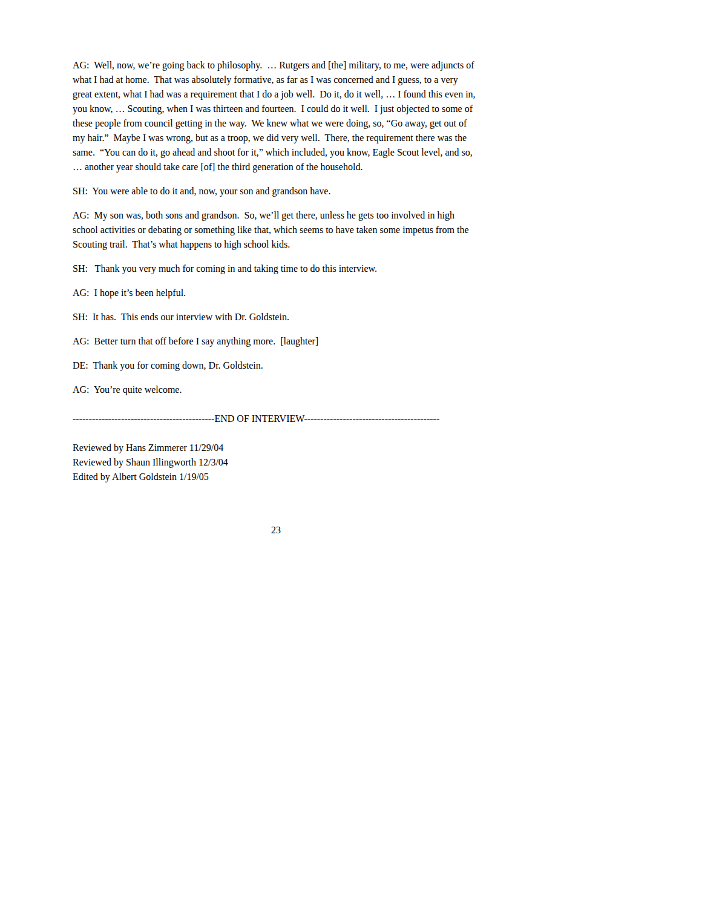AG: Well, now, we’re going back to philosophy. … Rutgers and [the] military, to me, were adjuncts of what I had at home. That was absolutely formative, as far as I was concerned and I guess, to a very great extent, what I had was a requirement that I do a job well. Do it, do it well, … I found this even in, you know, … Scouting, when I was thirteen and fourteen. I could do it well. I just objected to some of these people from council getting in the way. We knew what we were doing, so, “Go away, get out of my hair.” Maybe I was wrong, but as a troop, we did very well. There, the requirement there was the same. “You can do it, go ahead and shoot for it,” which included, you know, Eagle Scout level, and so, … another year should take care [of] the third generation of the household.
SH: You were able to do it and, now, your son and grandson have.
AG: My son was, both sons and grandson. So, we’ll get there, unless he gets too involved in high school activities or debating or something like that, which seems to have taken some impetus from the Scouting trail. That’s what happens to high school kids.
SH: Thank you very much for coming in and taking time to do this interview.
AG: I hope it’s been helpful.
SH: It has. This ends our interview with Dr. Goldstein.
AG: Better turn that off before I say anything more. [laughter]
DE: Thank you for coming down, Dr. Goldstein.
AG: You’re quite welcome.
--------------------------------------------END OF INTERVIEW------------------------------------------
Reviewed by Hans Zimmerer 11/29/04
Reviewed by Shaun Illingworth 12/3/04
Edited by Albert Goldstein 1/19/05
23